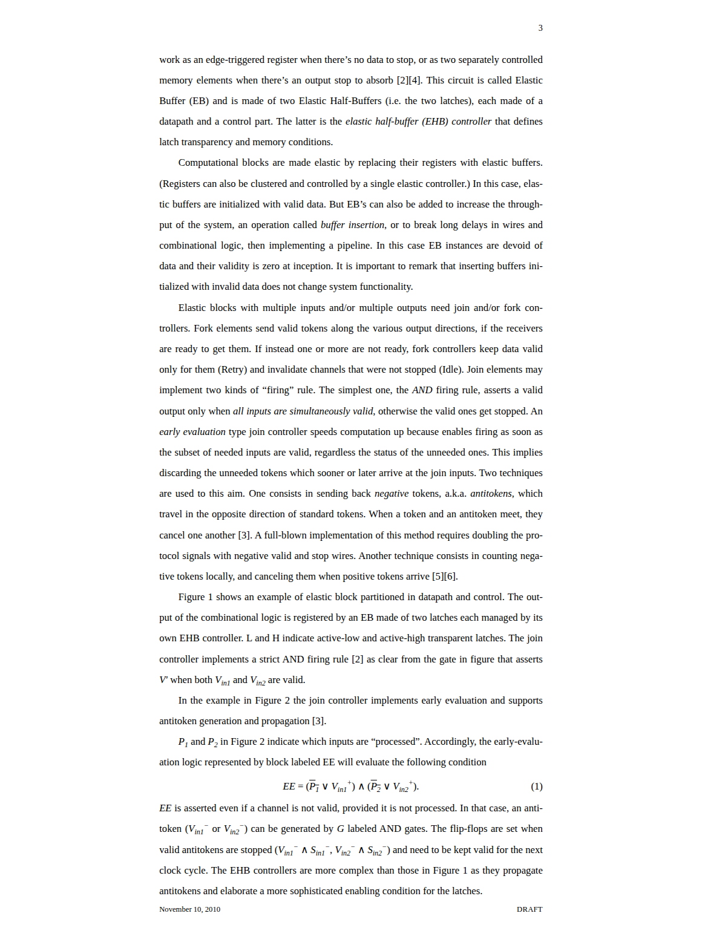3
work as an edge-triggered register when there’s no data to stop, or as two separately controlled memory elements when there’s an output stop to absorb [2][4]. This circuit is called Elastic Buffer (EB) and is made of two Elastic Half-Buffers (i.e. the two latches), each made of a datapath and a control part. The latter is the elastic half-buffer (EHB) controller that defines latch transparency and memory conditions.
Computational blocks are made elastic by replacing their registers with elastic buffers. (Registers can also be clustered and controlled by a single elastic controller.) In this case, elastic buffers are initialized with valid data. But EB’s can also be added to increase the throughput of the system, an operation called buffer insertion, or to break long delays in wires and combinational logic, then implementing a pipeline. In this case EB instances are devoid of data and their validity is zero at inception. It is important to remark that inserting buffers initialized with invalid data does not change system functionality.
Elastic blocks with multiple inputs and/or multiple outputs need join and/or fork controllers. Fork elements send valid tokens along the various output directions, if the receivers are ready to get them. If instead one or more are not ready, fork controllers keep data valid only for them (Retry) and invalidate channels that were not stopped (Idle). Join elements may implement two kinds of “firing” rule. The simplest one, the AND firing rule, asserts a valid output only when all inputs are simultaneously valid, otherwise the valid ones get stopped. An early evaluation type join controller speeds computation up because enables firing as soon as the subset of needed inputs are valid, regardless the status of the unneeded ones. This implies discarding the unneeded tokens which sooner or later arrive at the join inputs. Two techniques are used to this aim. One consists in sending back negative tokens, a.k.a. antitokens, which travel in the opposite direction of standard tokens. When a token and an antitoken meet, they cancel one another [3]. A full-blown implementation of this method requires doubling the protocol signals with negative valid and stop wires. Another technique consists in counting negative tokens locally, and canceling them when positive tokens arrive [5][6].
Figure 1 shows an example of elastic block partitioned in datapath and control. The output of the combinational logic is registered by an EB made of two latches each managed by its own EHB controller. L and H indicate active-low and active-high transparent latches. The join controller implements a strict AND firing rule [2] as clear from the gate in figure that asserts V′ when both Vin1 and Vin2 are valid.
In the example in Figure 2 the join controller implements early evaluation and supports antitoken generation and propagation [3].
P1 and P2 in Figure 2 indicate which inputs are “processed”. Accordingly, the early-evaluation logic represented by block labeled EE will evaluate the following condition
EE = (P1 ∨ Vin1+) ∧ (P2 ∨ Vin2+). (1)
EE is asserted even if a channel is not valid, provided it is not processed. In that case, an antitoken (Vin1− or Vin2−) can be generated by G labeled AND gates. The flip-flops are set when valid antitokens are stopped (Vin1− ∧ Sin1−, Vin2− ∧ Sin2−) and need to be kept valid for the next clock cycle. The EHB controllers are more complex than those in Figure 1 as they propagate antitokens and elaborate a more sophisticated enabling condition for the latches.
November 10, 2010 DRAFT